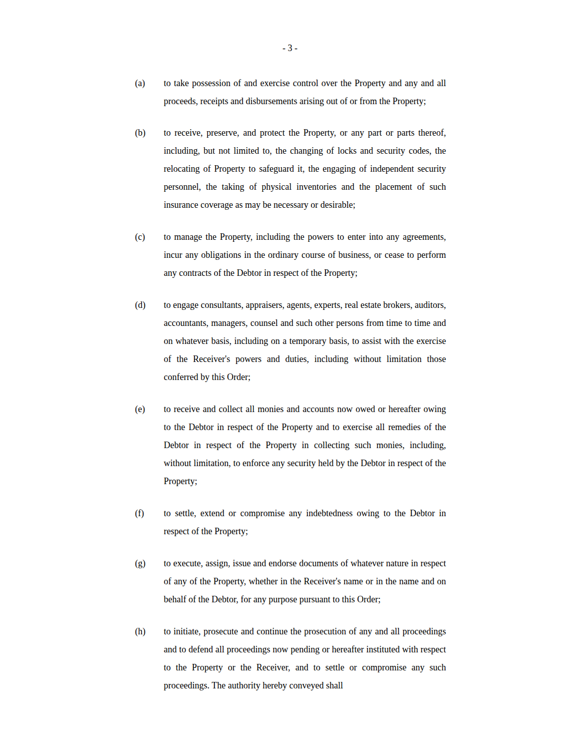- 3 -
(a) to take possession of and exercise control over the Property and any and all proceeds, receipts and disbursements arising out of or from the Property;
(b) to receive, preserve, and protect the Property, or any part or parts thereof, including, but not limited to, the changing of locks and security codes, the relocating of Property to safeguard it, the engaging of independent security personnel, the taking of physical inventories and the placement of such insurance coverage as may be necessary or desirable;
(c) to manage the Property, including the powers to enter into any agreements, incur any obligations in the ordinary course of business, or cease to perform any contracts of the Debtor in respect of the Property;
(d) to engage consultants, appraisers, agents, experts, real estate brokers, auditors, accountants, managers, counsel and such other persons from time to time and on whatever basis, including on a temporary basis, to assist with the exercise of the Receiver's powers and duties, including without limitation those conferred by this Order;
(e) to receive and collect all monies and accounts now owed or hereafter owing to the Debtor in respect of the Property and to exercise all remedies of the Debtor in respect of the Property in collecting such monies, including, without limitation, to enforce any security held by the Debtor in respect of the Property;
(f) to settle, extend or compromise any indebtedness owing to the Debtor in respect of the Property;
(g) to execute, assign, issue and endorse documents of whatever nature in respect of any of the Property, whether in the Receiver's name or in the name and on behalf of the Debtor, for any purpose pursuant to this Order;
(h) to initiate, prosecute and continue the prosecution of any and all proceedings and to defend all proceedings now pending or hereafter instituted with respect to the Property or the Receiver, and to settle or compromise any such proceedings. The authority hereby conveyed shall